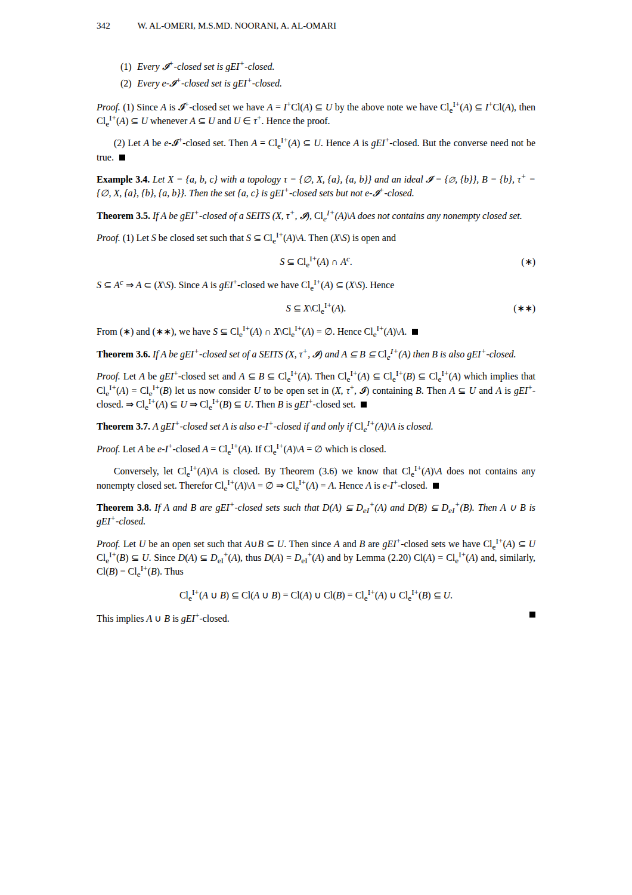342 W. AL-OMERI, M.S.MD. NOORANI, A. AL-OMARI
(1) Every 𝓘+-closed set is gEI+-closed.
(2) Every e-𝓘+-closed set is gEI+-closed.
Proof. (1) Since A is 𝓘+-closed set we have A = I+Cl(A) ⊆ U by the above note we have CleI+(A) ⊆ I+Cl(A), then CleI+(A) ⊆ U whenever A ⊆ U and U ∈ τ+. Hence the proof.
(2) Let A be e-𝓘+-closed set. Then A = CleI+(A) ⊆ U. Hence A is gEI+-closed. But the converse need not be true.
Example 3.4. Let X = {a, b, c} with a topology τ = {∅, X, {a}, {a, b}} and an ideal 𝓘 = {∅, {b}}, B = {b}, τ+ = {∅, X, {a}, {b}, {a, b}}. Then the set {a, c} is gEI+-closed sets but not e-𝓘+-closed.
Theorem 3.5. If A be gEI+-closed of a SEITS (X, τ+, 𝓘), CleI+(A)\A does not contains any nonempty closed set.
Proof. (1) Let S be closed set such that S ⊆ CleI+(A)\A. Then (X\S) is open and
S ⊆ CleI+(A) ∩ Ac. (∗)
S ⊆ Ac ⇒ A ⊂ (X\S). Since A is gEI+-closed we have CleI+(A) ⊆ (X\S). Hence
S ⊆ X\CleI+(A). (∗∗)
From (∗) and (∗∗), we have S ⊆ CleI+(A) ∩ X\CleI+(A) = ∅. Hence CleI+(A)\A.
Theorem 3.6. If A be gEI+-closed set of a SEITS (X, τ+, 𝓘) and A ⊆ B ⊆ CleI+(A) then B is also gEI+-closed.
Proof. Let A be gEI+-closed set and A ⊆ B ⊆ CleI+(A). Then CleI+(A) ⊆ CleI+(B) ⊆ CleI+(A) which implies that CleI+(A) = CleI+(B) let us now consider U to be open set in (X, τ+, 𝓘) containing B. Then A ⊆ U and A is gEI+-closed. ⇒ CleI+(A) ⊆ U ⇒ CleI+(B) ⊆ U. Then B is gEI+-closed set.
Theorem 3.7. A gEI+-closed set A is also e-I+-closed if and only if CleI+(A)\A is closed.
Proof. Let A be e-I+-closed A = CleI+(A). If CleI+(A)\A = ∅ which is closed.
Conversely, let CleI+(A)\A is closed. By Theorem (3.6) we know that CleI+(A)\A does not contains any nonempty closed set. Therefor CleI+(A)\A = ∅ ⇒ CleI+(A) = A. Hence A is e-I+-closed.
Theorem 3.8. If A and B are gEI+-closed sets such that D(A) ⊆ DeI+(A) and D(B) ⊆ DeI+(B). Then A ∪ B is gEI+-closed.
Proof. Let U be an open set such that A∪B ⊆ U. Then since A and B are gEI+-closed sets we have CleI+(A) ⊆ U CleI+(B) ⊆ U. Since D(A) ⊆ DeI+(A), thus D(A) = DeI+(A) and by Lemma (2.20) Cl(A) = CleI+(A) and, similarly, Cl(B) = CleI+(B). Thus
CleI+(A ∪ B) ⊆ Cl(A ∪ B) = Cl(A) ∪ Cl(B) = CleI+(A) ∪ CleI+(B) ⊆ U.
This implies A ∪ B is gEI+-closed.